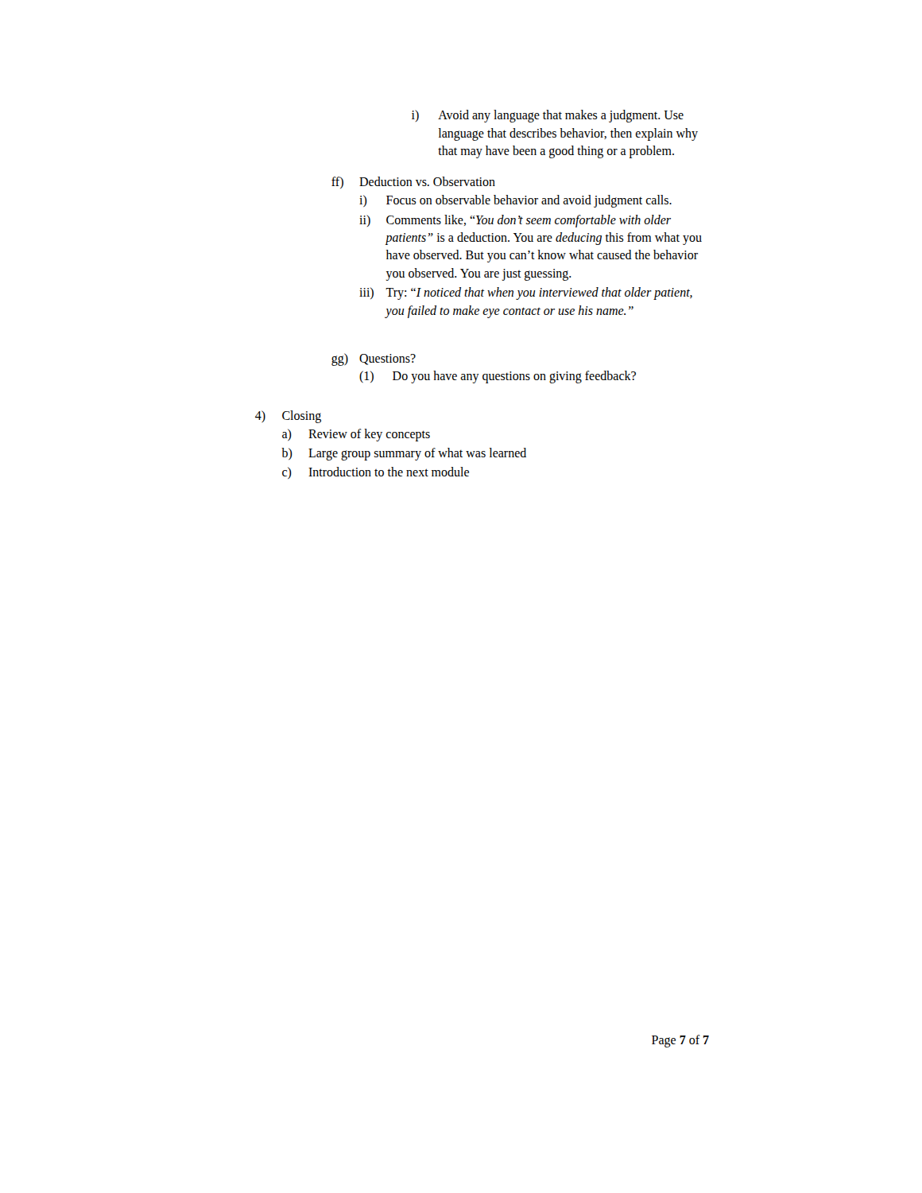i) Avoid any language that makes a judgment. Use language that describes behavior, then explain why that may have been a good thing or a problem.
ff) Deduction vs. Observation
i) Focus on observable behavior and avoid judgment calls.
ii) Comments like, “You don’t seem comfortable with older patients” is a deduction. You are deducing this from what you have observed. But you can’t know what caused the behavior you observed. You are just guessing.
iii) Try: “I noticed that when you interviewed that older patient, you failed to make eye contact or use his name.”
gg) Questions?
(1) Do you have any questions on giving feedback?
4) Closing
a) Review of key concepts
b) Large group summary of what was learned
c) Introduction to the next module
Page 7 of 7